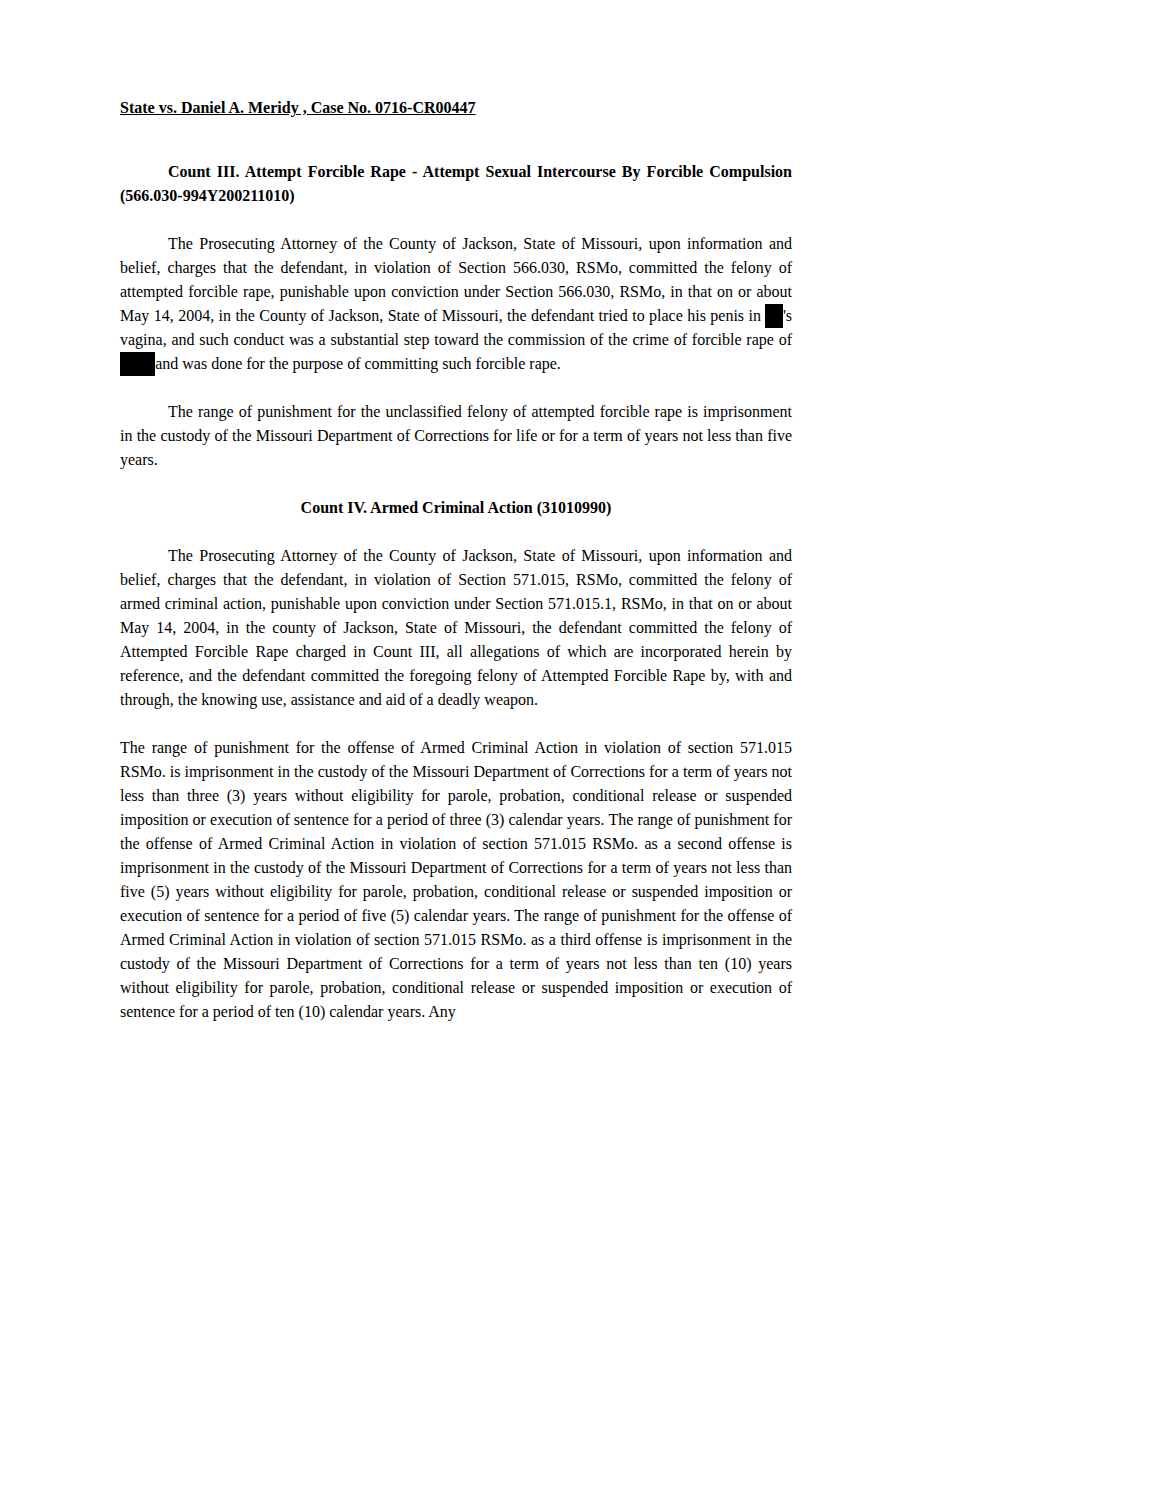State vs. Daniel A. Meridy , Case No. 0716-CR00447
Count III. Attempt Forcible Rape - Attempt Sexual Intercourse By Forcible Compulsion (566.030-994Y200211010)
The Prosecuting Attorney of the County of Jackson, State of Missouri, upon information and belief, charges that the defendant, in violation of Section 566.030, RSMo, committed the felony of attempted forcible rape, punishable upon conviction under Section 566.030, RSMo, in that on or about May 14, 2004, in the County of Jackson, State of Missouri, the defendant tried to place his penis in 's vagina, and such conduct was a substantial step toward the commission of the crime of forcible rape of and was done for the purpose of committing such forcible rape.
The range of punishment for the unclassified felony of attempted forcible rape is imprisonment in the custody of the Missouri Department of Corrections for life or for a term of years not less than five years.
Count IV. Armed Criminal Action (31010990)
The Prosecuting Attorney of the County of Jackson, State of Missouri, upon information and belief, charges that the defendant, in violation of Section 571.015, RSMo, committed the felony of armed criminal action, punishable upon conviction under Section 571.015.1, RSMo, in that on or about May 14, 2004, in the county of Jackson, State of Missouri, the defendant committed the felony of Attempted Forcible Rape charged in Count III, all allegations of which are incorporated herein by reference, and the defendant committed the foregoing felony of Attempted Forcible Rape by, with and through, the knowing use, assistance and aid of a deadly weapon.
The range of punishment for the offense of Armed Criminal Action in violation of section 571.015 RSMo. is imprisonment in the custody of the Missouri Department of Corrections for a term of years not less than three (3) years without eligibility for parole, probation, conditional release or suspended imposition or execution of sentence for a period of three (3) calendar years. The range of punishment for the offense of Armed Criminal Action in violation of section 571.015 RSMo. as a second offense is imprisonment in the custody of the Missouri Department of Corrections for a term of years not less than five (5) years without eligibility for parole, probation, conditional release or suspended imposition or execution of sentence for a period of five (5) calendar years. The range of punishment for the offense of Armed Criminal Action in violation of section 571.015 RSMo. as a third offense is imprisonment in the custody of the Missouri Department of Corrections for a term of years not less than ten (10) years without eligibility for parole, probation, conditional release or suspended imposition or execution of sentence for a period of ten (10) calendar years. Any